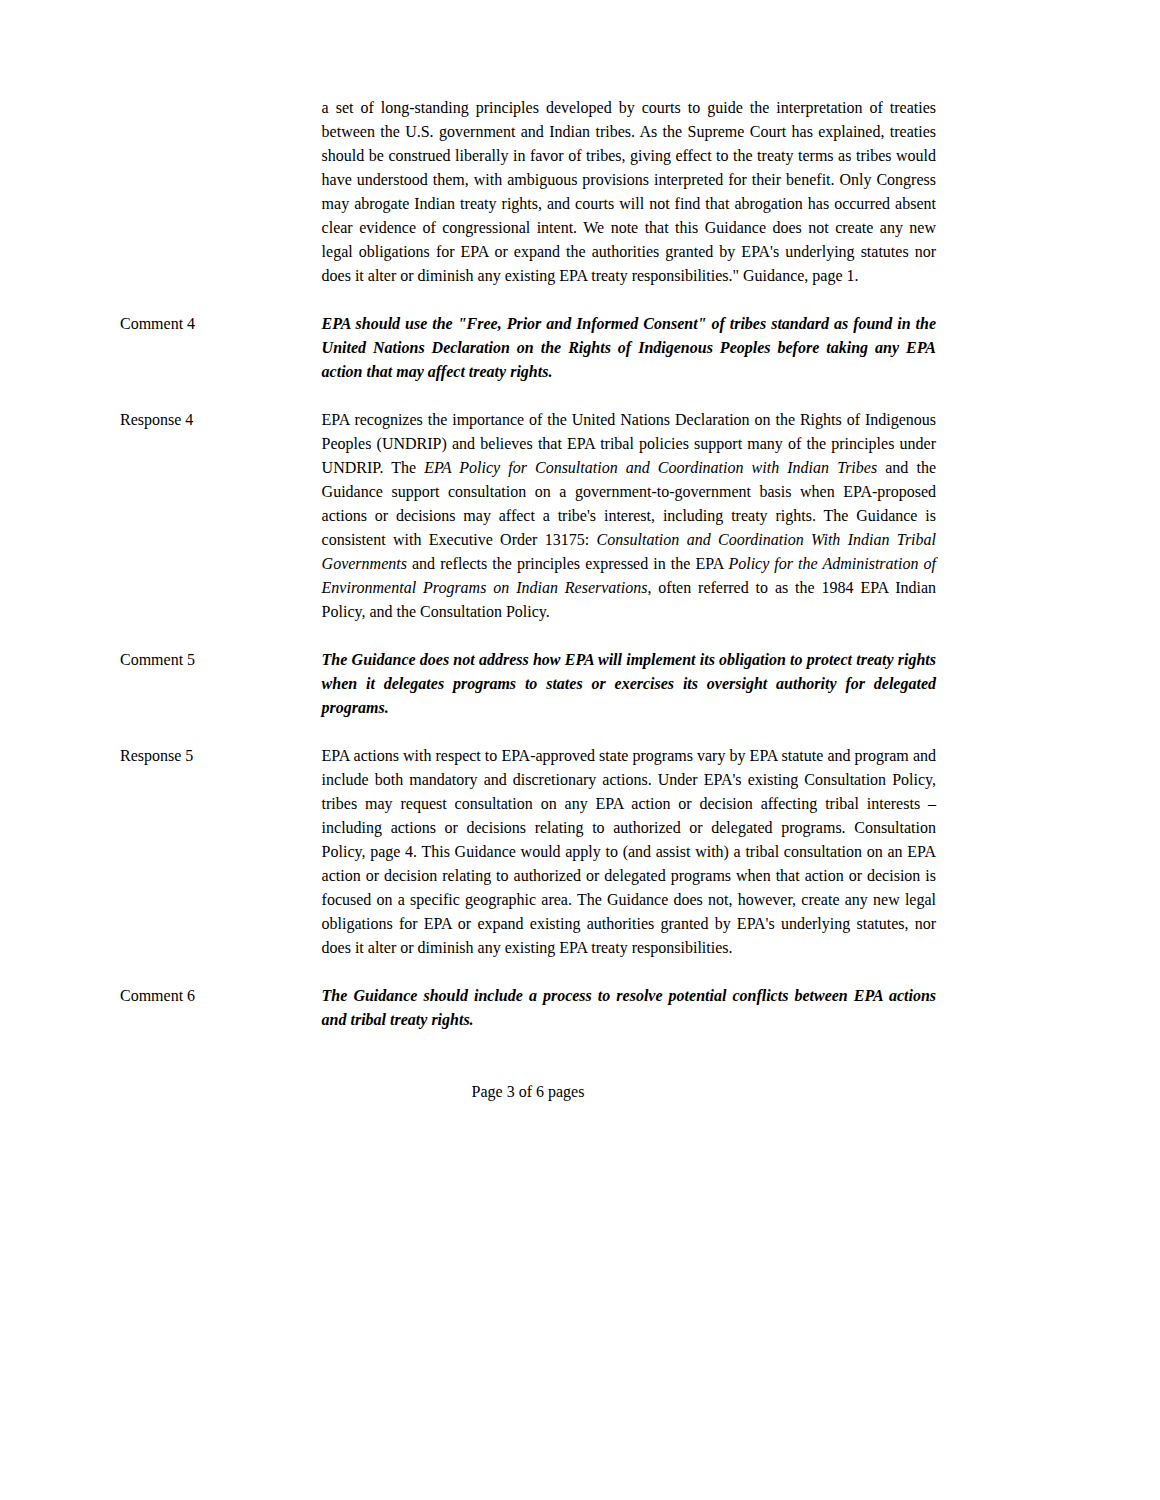a set of long-standing principles developed by courts to guide the interpretation of treaties between the U.S. government and Indian tribes. As the Supreme Court has explained, treaties should be construed liberally in favor of tribes, giving effect to the treaty terms as tribes would have understood them, with ambiguous provisions interpreted for their benefit. Only Congress may abrogate Indian treaty rights, and courts will not find that abrogation has occurred absent clear evidence of congressional intent. We note that this Guidance does not create any new legal obligations for EPA or expand the authorities granted by EPA's underlying statutes nor does it alter or diminish any existing EPA treaty responsibilities." Guidance, page 1.
Comment 4
EPA should use the "Free, Prior and Informed Consent" of tribes standard as found in the United Nations Declaration on the Rights of Indigenous Peoples before taking any EPA action that may affect treaty rights.
Response 4
EPA recognizes the importance of the United Nations Declaration on the Rights of Indigenous Peoples (UNDRIP) and believes that EPA tribal policies support many of the principles under UNDRIP. The EPA Policy for Consultation and Coordination with Indian Tribes and the Guidance support consultation on a government-to-government basis when EPA-proposed actions or decisions may affect a tribe's interest, including treaty rights. The Guidance is consistent with Executive Order 13175: Consultation and Coordination With Indian Tribal Governments and reflects the principles expressed in the EPA Policy for the Administration of Environmental Programs on Indian Reservations, often referred to as the 1984 EPA Indian Policy, and the Consultation Policy.
Comment 5
The Guidance does not address how EPA will implement its obligation to protect treaty rights when it delegates programs to states or exercises its oversight authority for delegated programs.
Response 5
EPA actions with respect to EPA-approved state programs vary by EPA statute and program and include both mandatory and discretionary actions. Under EPA's existing Consultation Policy, tribes may request consultation on any EPA action or decision affecting tribal interests – including actions or decisions relating to authorized or delegated programs. Consultation Policy, page 4. This Guidance would apply to (and assist with) a tribal consultation on an EPA action or decision relating to authorized or delegated programs when that action or decision is focused on a specific geographic area. The Guidance does not, however, create any new legal obligations for EPA or expand existing authorities granted by EPA's underlying statutes, nor does it alter or diminish any existing EPA treaty responsibilities.
Comment 6
The Guidance should include a process to resolve potential conflicts between EPA actions and tribal treaty rights.
Page 3 of 6 pages